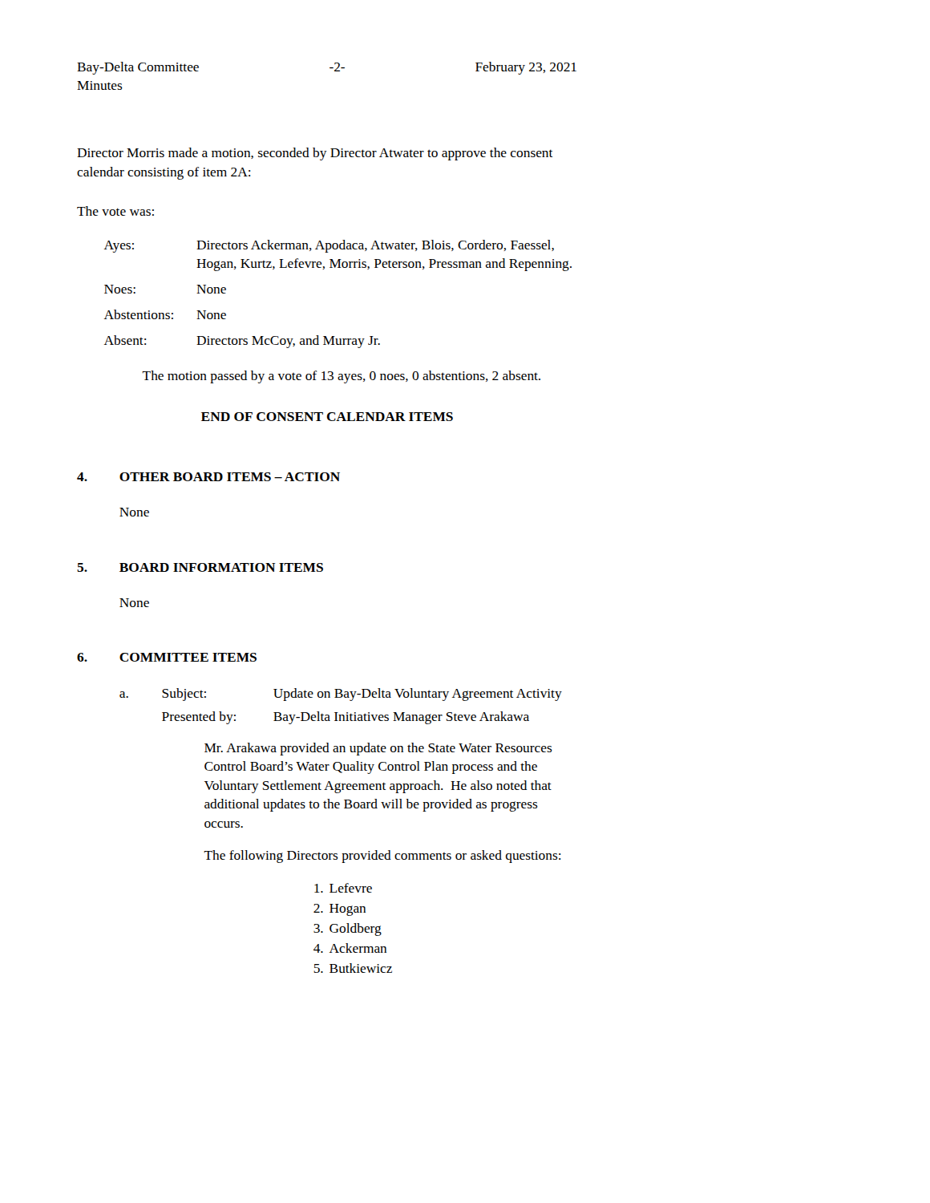Bay-Delta Committee
Minutes
-2-
February 23, 2021
Director Morris made a motion, seconded by Director Atwater to approve the consent calendar consisting of item 2A:
The vote was:
| Ayes: | Directors Ackerman, Apodaca, Atwater, Blois, Cordero, Faessel, Hogan, Kurtz, Lefevre, Morris, Peterson, Pressman and Repenning. |
| Noes: | None |
| Abstentions: | None |
| Absent: | Directors McCoy, and Murray Jr. |
The motion passed by a vote of 13 ayes, 0 noes, 0 abstentions, 2 absent.
END OF CONSENT CALENDAR ITEMS
4. OTHER BOARD ITEMS – ACTION
None
5. BOARD INFORMATION ITEMS
None
6. COMMITTEE ITEMS
a. Subject: Update on Bay-Delta Voluntary Agreement Activity
Presented by: Bay-Delta Initiatives Manager Steve Arakawa
Mr. Arakawa provided an update on the State Water Resources Control Board’s Water Quality Control Plan process and the Voluntary Settlement Agreement approach. He also noted that additional updates to the Board will be provided as progress occurs.
The following Directors provided comments or asked questions:
Lefevre
Hogan
Goldberg
Ackerman
Butkiewicz